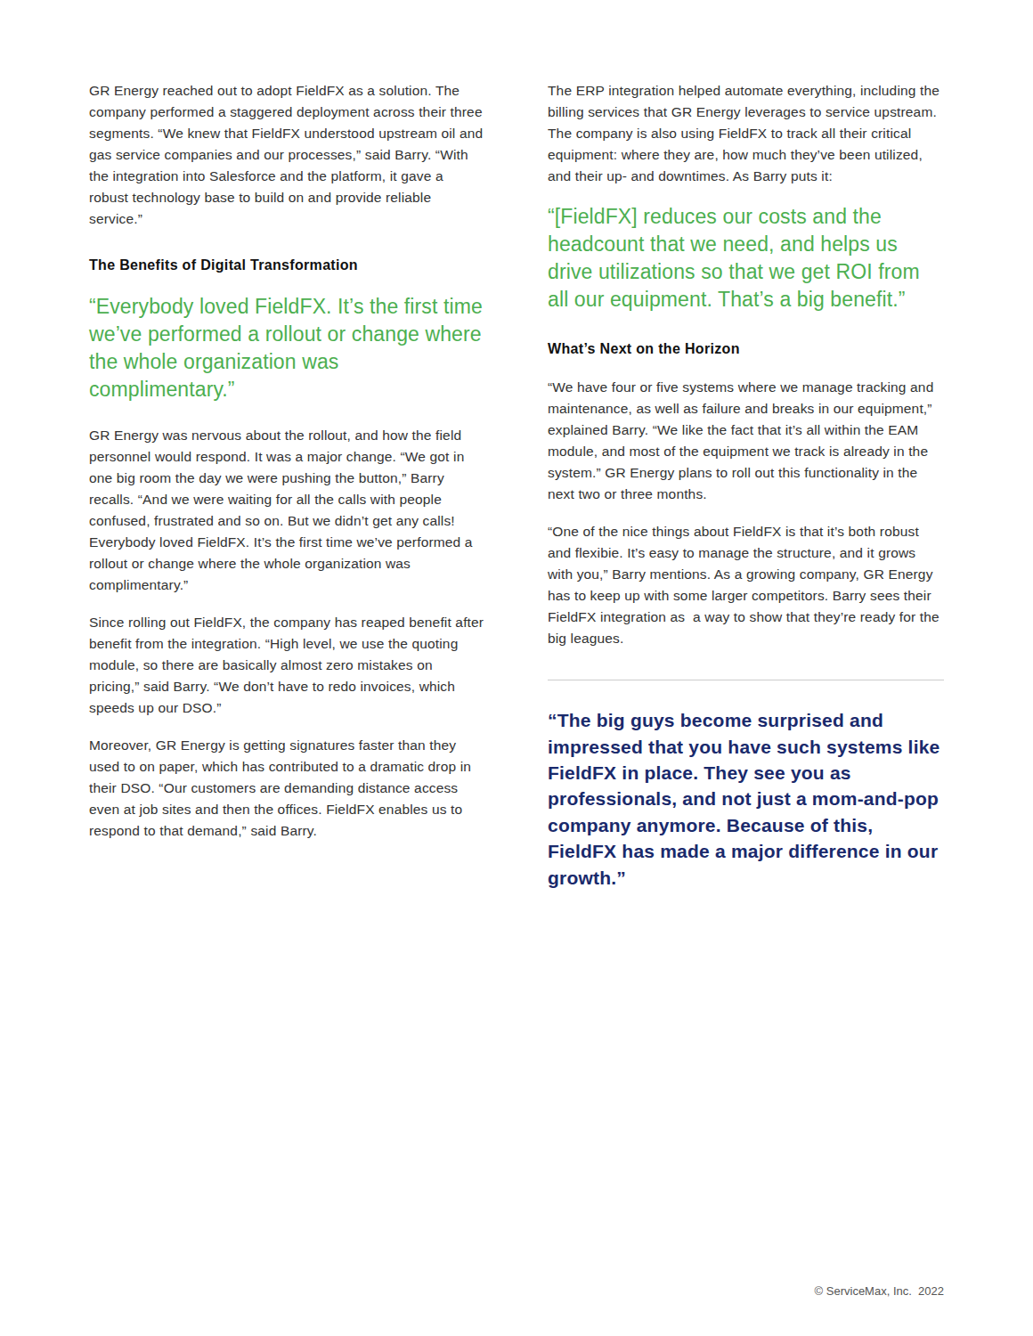GR Energy reached out to adopt FieldFX as a solution. The company performed a staggered deployment across their three segments. “We knew that FieldFX understood upstream oil and gas service companies and our processes,” said Barry. “With the integration into Salesforce and the platform, it gave a robust technology base to build on and provide reliable service.”
The Benefits of Digital Transformation
“Everybody loved FieldFX. It’s the first time we’ve performed a rollout or change where the whole organization was complimentary.”
GR Energy was nervous about the rollout, and how the field personnel would respond. It was a major change. “We got in one big room the day we were pushing the button,” Barry recalls. “And we were waiting for all the calls with people confused, frustrated and so on. But we didn’t get any calls! Everybody loved FieldFX. It’s the first time we’ve performed a rollout or change where the whole organization was complimentary.”
Since rolling out FieldFX, the company has reaped benefit after benefit from the integration. “High level, we use the quoting module, so there are basically almost zero mistakes on pricing,” said Barry. “We don’t have to redo invoices, which speeds up our DSO.”
Moreover, GR Energy is getting signatures faster than they used to on paper, which has contributed to a dramatic drop in their DSO. “Our customers are demanding distance access even at job sites and then the offices. FieldFX enables us to respond to that demand,” said Barry.
The ERP integration helped automate everything, including the billing services that GR Energy leverages to service upstream. The company is also using FieldFX to track all their critical equipment: where they are, how much they’ve been utilized, and their up- and downtimes. As Barry puts it:
“[FieldFX] reduces our costs and the headcount that we need, and helps us drive utilizations so that we get ROI from all our equipment. That’s a big benefit.”
What’s Next on the Horizon
“We have four or five systems where we manage tracking and maintenance, as well as failure and breaks in our equipment,” explained Barry. “We like the fact that it’s all within the EAM module, and most of the equipment we track is already in the system.” GR Energy plans to roll out this functionality in the next two or three months.
“One of the nice things about FieldFX is that it’s both robust and flexibie. It’s easy to manage the structure, and it grows with you,” Barry mentions. As a growing company, GR Energy has to keep up with some larger competitors. Barry sees their FieldFX integration as a way to show that they’re ready for the big leagues.
“The big guys become surprised and impressed that you have such systems like FieldFX in place. They see you as professionals, and not just a mom-and-pop company anymore. Because of this, FieldFX has made a major difference in our growth.”
© ServiceMax, Inc. 2022